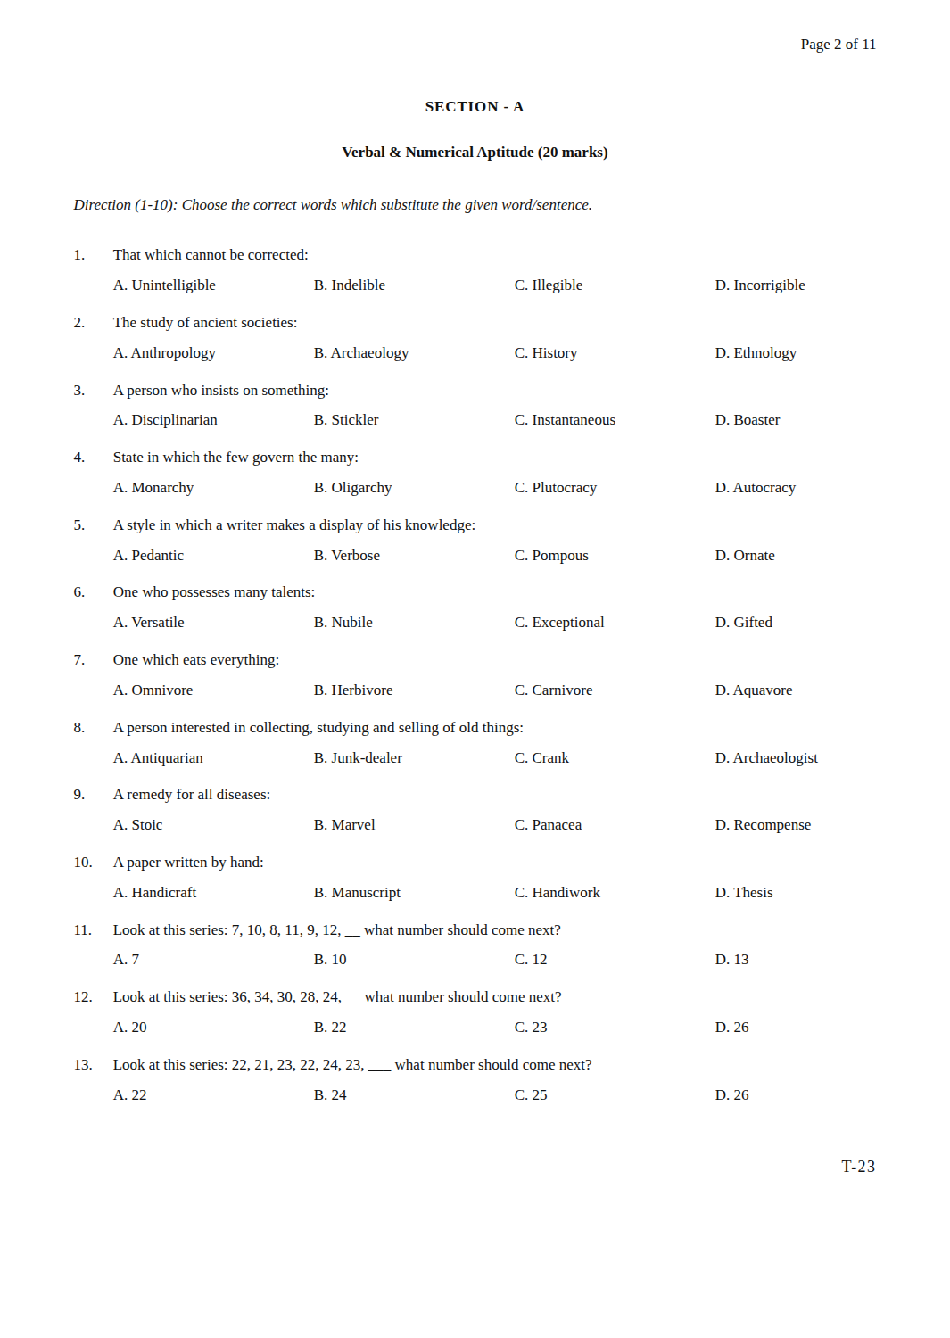Page 2 of 11
SECTION - A
Verbal & Numerical Aptitude (20 marks)
Direction (1-10): Choose the correct words which substitute the given word/sentence.
1. That which cannot be corrected:
A. Unintelligible B. Indelible C. Illegible D. Incorrigible
2. The study of ancient societies:
A. Anthropology B. Archaeology C. History D. Ethnology
3. A person who insists on something:
A. Disciplinarian B. Stickler C. Instantaneous D. Boaster
4. State in which the few govern the many:
A. Monarchy B. Oligarchy C. Plutocracy D. Autocracy
5. A style in which a writer makes a display of his knowledge:
A. Pedantic B. Verbose C. Pompous D. Ornate
6. One who possesses many talents:
A. Versatile B. Nubile C. Exceptional D. Gifted
7. One which eats everything:
A. Omnivore B. Herbivore C. Carnivore D. Aquavore
8. A person interested in collecting, studying and selling of old things:
A. Antiquarian B. Junk-dealer C. Crank D. Archaeologist
9. A remedy for all diseases:
A. Stoic B. Marvel C. Panacea D. Recompense
10. A paper written by hand:
A. Handicraft B. Manuscript C. Handiwork D. Thesis
11. Look at this series: 7, 10, 8, 11, 9, 12, __ what number should come next?
A. 7 B. 10 C. 12 D. 13
12. Look at this series: 36, 34, 30, 28, 24, __ what number should come next?
A. 20 B. 22 C. 23 D. 26
13. Look at this series: 22, 21, 23, 22, 24, 23, ___ what number should come next?
A. 22 B. 24 C. 25 D. 26
T-23